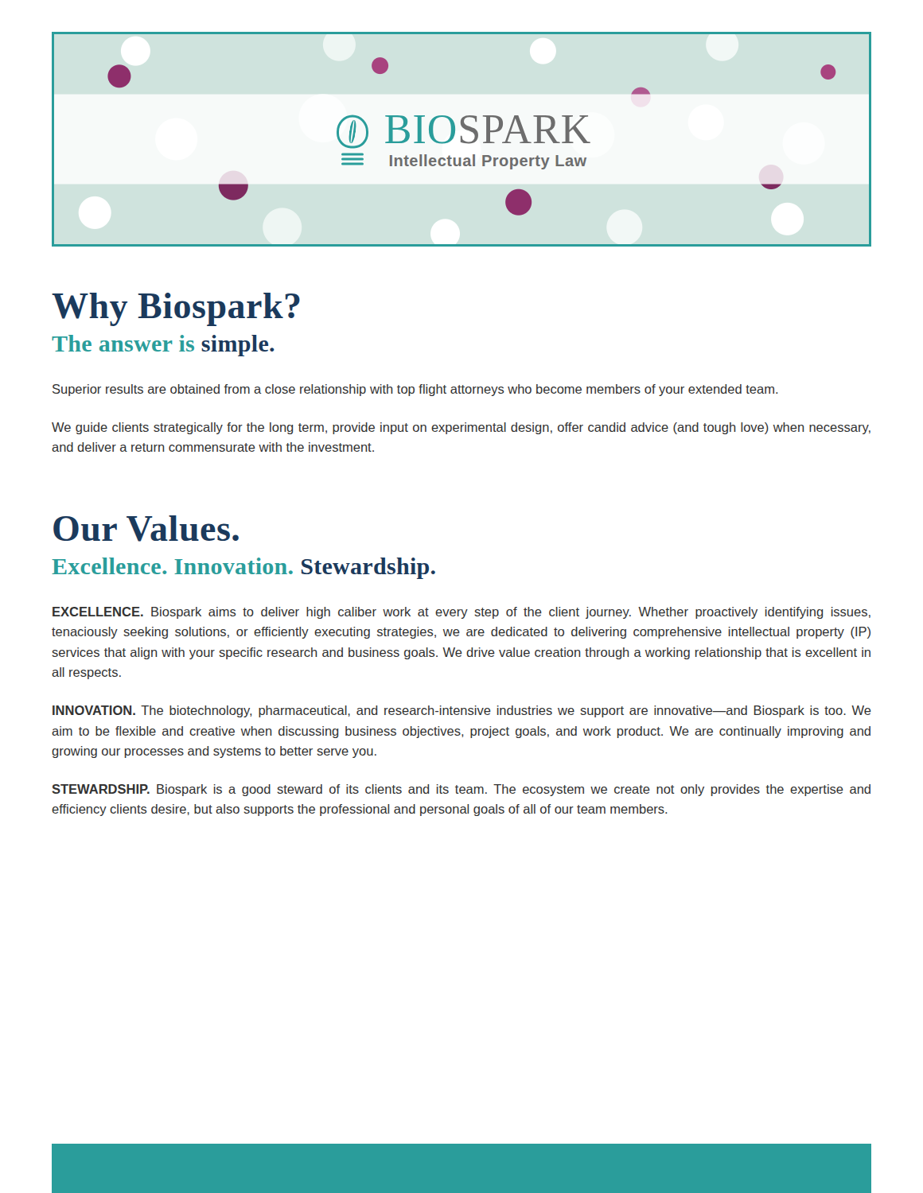BIO SPARK
Intellectual Property Law
Why Biospark?
The answer is simple.
Superior results are obtained from a close relationship with top flight attorneys who become members of your extended team.
We guide clients strategically for the long term, provide input on experimental design, offer candid advice (and tough love) when necessary, and deliver a return commensurate with the investment.
Our Values.
Excellence. Innovation. Stewardship.
EXCELLENCE. Biospark aims to deliver high caliber work at every step of the client journey. Whether proactively identifying issues, tenaciously seeking solutions, or efficiently executing strategies, we are dedicated to delivering comprehensive intellectual property (IP) services that align with your specific research and business goals. We drive value creation through a working relationship that is excellent in all respects.
INNOVATION. The biotechnology, pharmaceutical, and research-intensive industries we support are innovative—and Biospark is too. We aim to be flexible and creative when discussing business objectives, project goals, and work product. We are continually improving and growing our processes and systems to better serve you.
STEWARDSHIP. Biospark is a good steward of its clients and its team. The ecosystem we create not only provides the expertise and efficiency clients desire, but also supports the professional and personal goals of all of our team members.